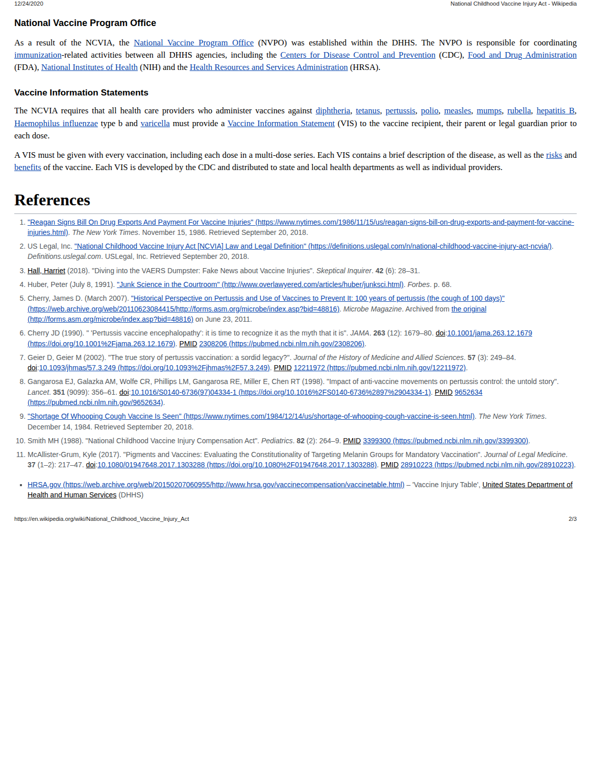12/24/2020 National Childhood Vaccine Injury Act - Wikipedia
National Vaccine Program Office
As a result of the NCVIA, the National Vaccine Program Office (NVPO) was established within the DHHS. The NVPO is responsible for coordinating immunization-related activities between all DHHS agencies, including the Centers for Disease Control and Prevention (CDC), Food and Drug Administration (FDA), National Institutes of Health (NIH) and the Health Resources and Services Administration (HRSA).
Vaccine Information Statements
The NCVIA requires that all health care providers who administer vaccines against diphtheria, tetanus, pertussis, polio, measles, mumps, rubella, hepatitis B, Haemophilus influenzae type b and varicella must provide a Vaccine Information Statement (VIS) to the vaccine recipient, their parent or legal guardian prior to each dose.
A VIS must be given with every vaccination, including each dose in a multi-dose series. Each VIS contains a brief description of the disease, as well as the risks and benefits of the vaccine. Each VIS is developed by the CDC and distributed to state and local health departments as well as individual providers.
References
"Reagan Signs Bill On Drug Exports And Payment For Vaccine Injuries" (https://www.nytimes.com/1986/11/15/us/reagan-signs-bill-on-drug-exports-and-payment-for-vaccine-injuries.html). The New York Times. November 15, 1986. Retrieved September 20, 2018.
US Legal, Inc. "National Childhood Vaccine Injury Act [NCVIA] Law and Legal Definition" (https://definitions.uslegal.com/n/national-childhood-vaccine-injury-act-ncvia/). Definitions.uslegal.com. USLegal, Inc. Retrieved September 20, 2018.
Hall, Harriet (2018). "Diving into the VAERS Dumpster: Fake News about Vaccine Injuries". Skeptical Inquirer. 42 (6): 28–31.
Huber, Peter (July 8, 1991). "Junk Science in the Courtroom" (http://www.overlawyered.com/articles/huber/junksci.html). Forbes. p. 68.
Cherry, James D. (March 2007). "Historical Perspective on Pertussis and Use of Vaccines to Prevent It: 100 years of pertussis (the cough of 100 days)" (https://web.archive.org/web/20110623084415/http://forms.asm.org/microbe/index.asp?bid=48816). Microbe Magazine. Archived from the original (http://forms.asm.org/microbe/index.asp?bid=48816) on June 23, 2011.
Cherry JD (1990). " 'Pertussis vaccine encephalopathy': it is time to recognize it as the myth that it is". JAMA. 263 (12): 1679–80. doi:10.1001/jama.263.12.1679 (https://doi.org/10.1001%2Fjama.263.12.1679). PMID 2308206 (https://pubmed.ncbi.nlm.nih.gov/2308206).
Geier D, Geier M (2002). "The true story of pertussis vaccination: a sordid legacy?". Journal of the History of Medicine and Allied Sciences. 57 (3): 249–84. doi:10.1093/jhmas/57.3.249 (https://doi.org/10.1093%2Fjhmas%2F57.3.249). PMID 12211972 (https://pubmed.ncbi.nlm.nih.gov/12211972).
Gangarosa EJ, Galazka AM, Wolfe CR, Phillips LM, Gangarosa RE, Miller E, Chen RT (1998). "Impact of anti-vaccine movements on pertussis control: the untold story". Lancet. 351 (9099): 356–61. doi:10.1016/S0140-6736(97)04334-1 (https://doi.org/10.1016%2FS0140-6736%2897%2904334-1). PMID 9652634 (https://pubmed.ncbi.nlm.nih.gov/9652634).
"Shortage Of Whooping Cough Vaccine Is Seen" (https://www.nytimes.com/1984/12/14/us/shortage-of-whooping-cough-vaccine-is-seen.html). The New York Times. December 14, 1984. Retrieved September 20, 2018.
Smith MH (1988). "National Childhood Vaccine Injury Compensation Act". Pediatrics. 82 (2): 264–9. PMID 3399300 (https://pubmed.ncbi.nlm.nih.gov/3399300).
McAllister-Grum, Kyle (2017). "Pigments and Vaccines: Evaluating the Constitutionality of Targeting Melanin Groups for Mandatory Vaccination". Journal of Legal Medicine. 37 (1–2): 217–47. doi:10.1080/01947648.2017.1303288 (https://doi.org/10.1080%2F01947648.2017.1303288). PMID 28910223 (https://pubmed.ncbi.nlm.nih.gov/28910223).
HRSA.gov (https://web.archive.org/web/20150207060955/http://www.hrsa.gov/vaccinecompensation/vaccinetable.html) – 'Vaccine Injury Table', United States Department of Health and Human Services (DHHS)
https://en.wikipedia.org/wiki/National_Childhood_Vaccine_Injury_Act 2/3